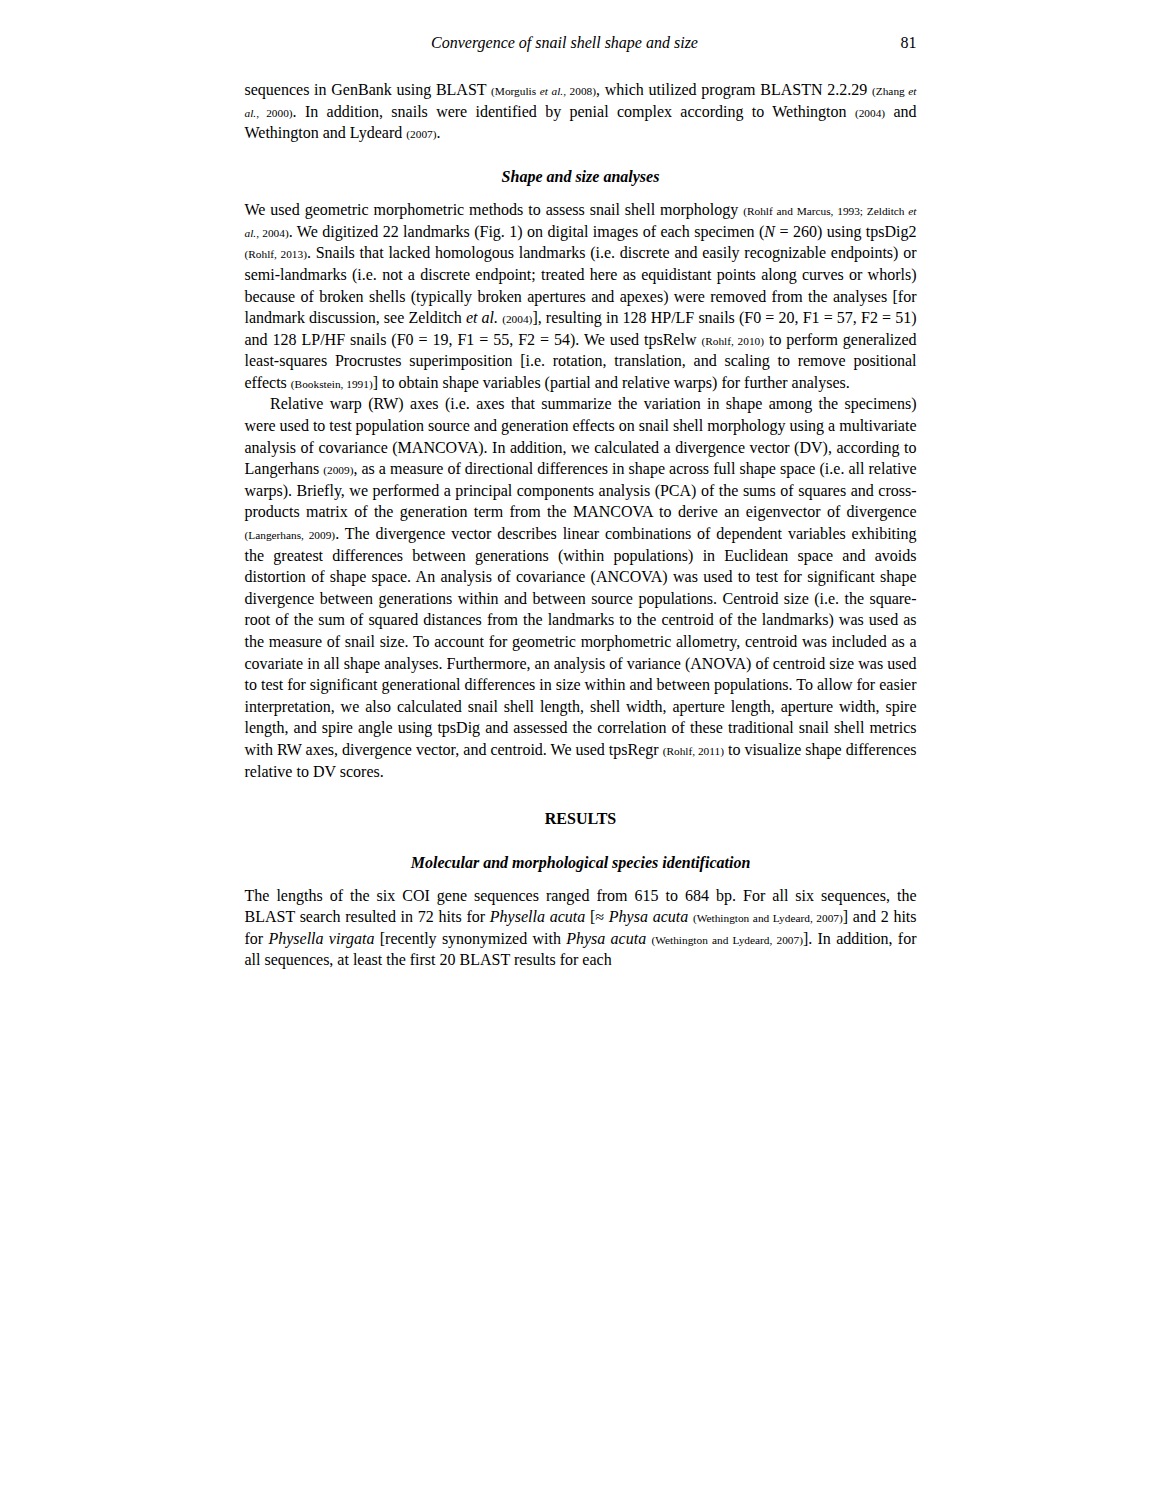Convergence of snail shell shape and size 81
sequences in GenBank using BLAST (Morgulis et al., 2008), which utilized program BLASTN 2.2.29 (Zhang et al., 2000). In addition, snails were identified by penial complex according to Wethington (2004) and Wethington and Lydeard (2007).
Shape and size analyses
We used geometric morphometric methods to assess snail shell morphology (Rohlf and Marcus, 1993; Zelditch et al., 2004). We digitized 22 landmarks (Fig. 1) on digital images of each specimen (N = 260) using tpsDig2 (Rohlf, 2013). Snails that lacked homologous landmarks (i.e. discrete and easily recognizable endpoints) or semi-landmarks (i.e. not a discrete endpoint; treated here as equidistant points along curves or whorls) because of broken shells (typically broken apertures and apexes) were removed from the analyses [for landmark discussion, see Zelditch et al. (2004)], resulting in 128 HP/LF snails (F0 = 20, F1 = 57, F2 = 51) and 128 LP/HF snails (F0 = 19, F1 = 55, F2 = 54). We used tpsRelw (Rohlf, 2010) to perform generalized least-squares Procrustes superimposition [i.e. rotation, translation, and scaling to remove positional effects (Bookstein, 1991)] to obtain shape variables (partial and relative warps) for further analyses.
Relative warp (RW) axes (i.e. axes that summarize the variation in shape among the specimens) were used to test population source and generation effects on snail shell morphology using a multivariate analysis of covariance (MANCOVA). In addition, we calculated a divergence vector (DV), according to Langerhans (2009), as a measure of directional differences in shape across full shape space (i.e. all relative warps). Briefly, we performed a principal components analysis (PCA) of the sums of squares and cross-products matrix of the generation term from the MANCOVA to derive an eigenvector of divergence (Langerhans, 2009). The divergence vector describes linear combinations of dependent variables exhibiting the greatest differences between generations (within populations) in Euclidean space and avoids distortion of shape space. An analysis of covariance (ANCOVA) was used to test for significant shape divergence between generations within and between source populations. Centroid size (i.e. the square-root of the sum of squared distances from the landmarks to the centroid of the landmarks) was used as the measure of snail size. To account for geometric morphometric allometry, centroid was included as a covariate in all shape analyses. Furthermore, an analysis of variance (ANOVA) of centroid size was used to test for significant generational differences in size within and between populations. To allow for easier interpretation, we also calculated snail shell length, shell width, aperture length, aperture width, spire length, and spire angle using tpsDig and assessed the correlation of these traditional snail shell metrics with RW axes, divergence vector, and centroid. We used tpsRegr (Rohlf, 2011) to visualize shape differences relative to DV scores.
RESULTS
Molecular and morphological species identification
The lengths of the six COI gene sequences ranged from 615 to 684 bp. For all six sequences, the BLAST search resulted in 72 hits for Physella acuta [≈ Physa acuta (Wethington and Lydeard, 2007)] and 2 hits for Physella virgata [recently synonymized with Physa acuta (Wethington and Lydeard, 2007)]. In addition, for all sequences, at least the first 20 BLAST results for each